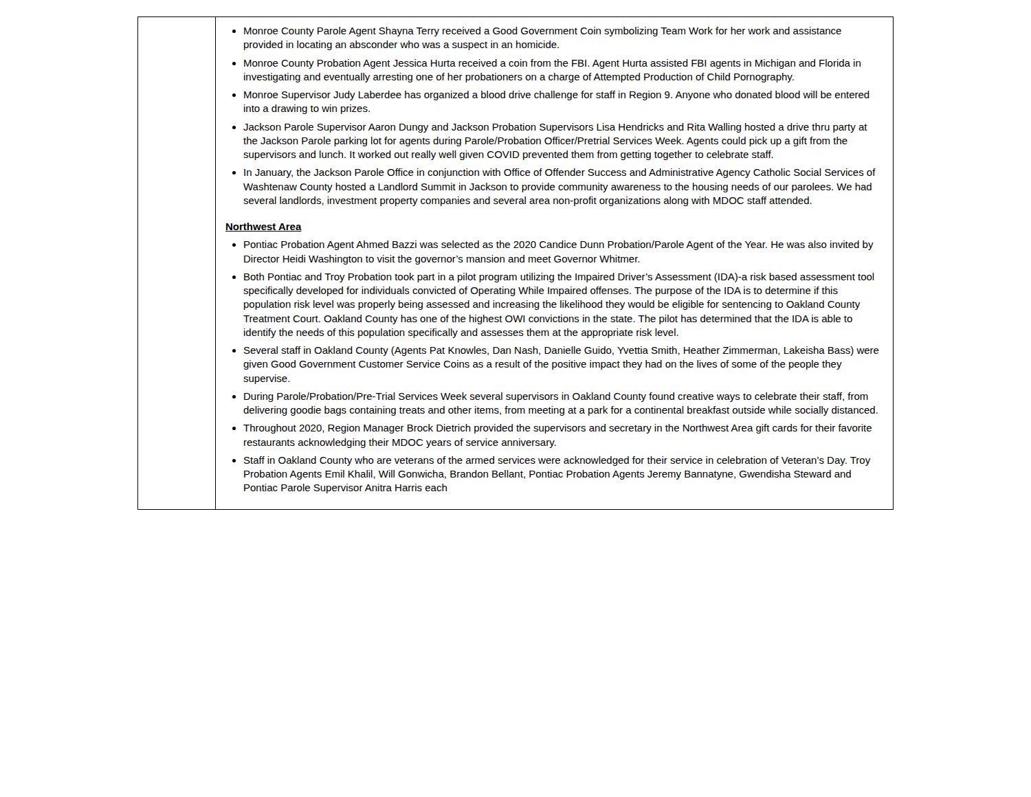| | Monroe County Parole Agent Shayna Terry received a Good Government Coin symbolizing Team Work for her work and assistance provided in locating an absconder who was a suspect in an homicide. Monroe County Probation Agent Jessica Hurta received a coin from the FBI. Agent Hurta assisted FBI agents in Michigan and Florida in investigating and eventually arresting one of her probationers on a charge of Attempted Production of Child Pornography. Monroe Supervisor Judy Laberdee has organized a blood drive challenge for staff in Region 9. Anyone who donated blood will be entered into a drawing to win prizes. Jackson Parole Supervisor Aaron Dungy and Jackson Probation Supervisors Lisa Hendricks and Rita Walling hosted a drive thru party at the Jackson Parole parking lot for agents during Parole/Probation Officer/Pretrial Services Week. Agents could pick up a gift from the supervisors and lunch. It worked out really well given COVID prevented them from getting together to celebrate staff. In January, the Jackson Parole Office in conjunction with Office of Offender Success and Administrative Agency Catholic Social Services of Washtenaw County hosted a Landlord Summit in Jackson to provide community awareness to the housing needs of our parolees. We had several landlords, investment property companies and several area non-profit organizations along with MDOC staff attended. Northwest Area Pontiac Probation Agent Ahmed Bazzi was selected as the 2020 Candice Dunn Probation/Parole Agent of the Year. He was also invited by Director Heidi Washington to visit the governor’s mansion and meet Governor Whitmer. Both Pontiac and Troy Probation took part in a pilot program utilizing the Impaired Driver’s Assessment (IDA)-a risk based assessment tool specifically developed for individuals convicted of Operating While Impaired offenses. The purpose of the IDA is to determine if this population risk level was properly being assessed and increasing the likelihood they would be eligible for sentencing to Oakland County Treatment Court. Oakland County has one of the highest OWI convictions in the state. The pilot has determined that the IDA is able to identify the needs of this population specifically and assesses them at the appropriate risk level. Several staff in Oakland County (Agents Pat Knowles, Dan Nash, Danielle Guido, Yvettia Smith, Heather Zimmerman, Lakeisha Bass) were given Good Government Customer Service Coins as a result of the positive impact they had on the lives of some of the people they supervise. During Parole/Probation/Pre-Trial Services Week several supervisors in Oakland County found creative ways to celebrate their staff, from delivering goodie bags containing treats and other items, from meeting at a park for a continental breakfast outside while socially distanced. Throughout 2020, Region Manager Brock Dietrich provided the supervisors and secretary in the Northwest Area gift cards for their favorite restaurants acknowledging their MDOC years of service anniversary. Staff in Oakland County who are veterans of the armed services were acknowledged for their service in celebration of Veteran’s Day. Troy Probation Agents Emil Khalil, Will Gonwicha, Brandon Bellant, Pontiac Probation Agents Jeremy Bannatyne, Gwendisha Steward and Pontiac Parole Supervisor Anitra Harris each |